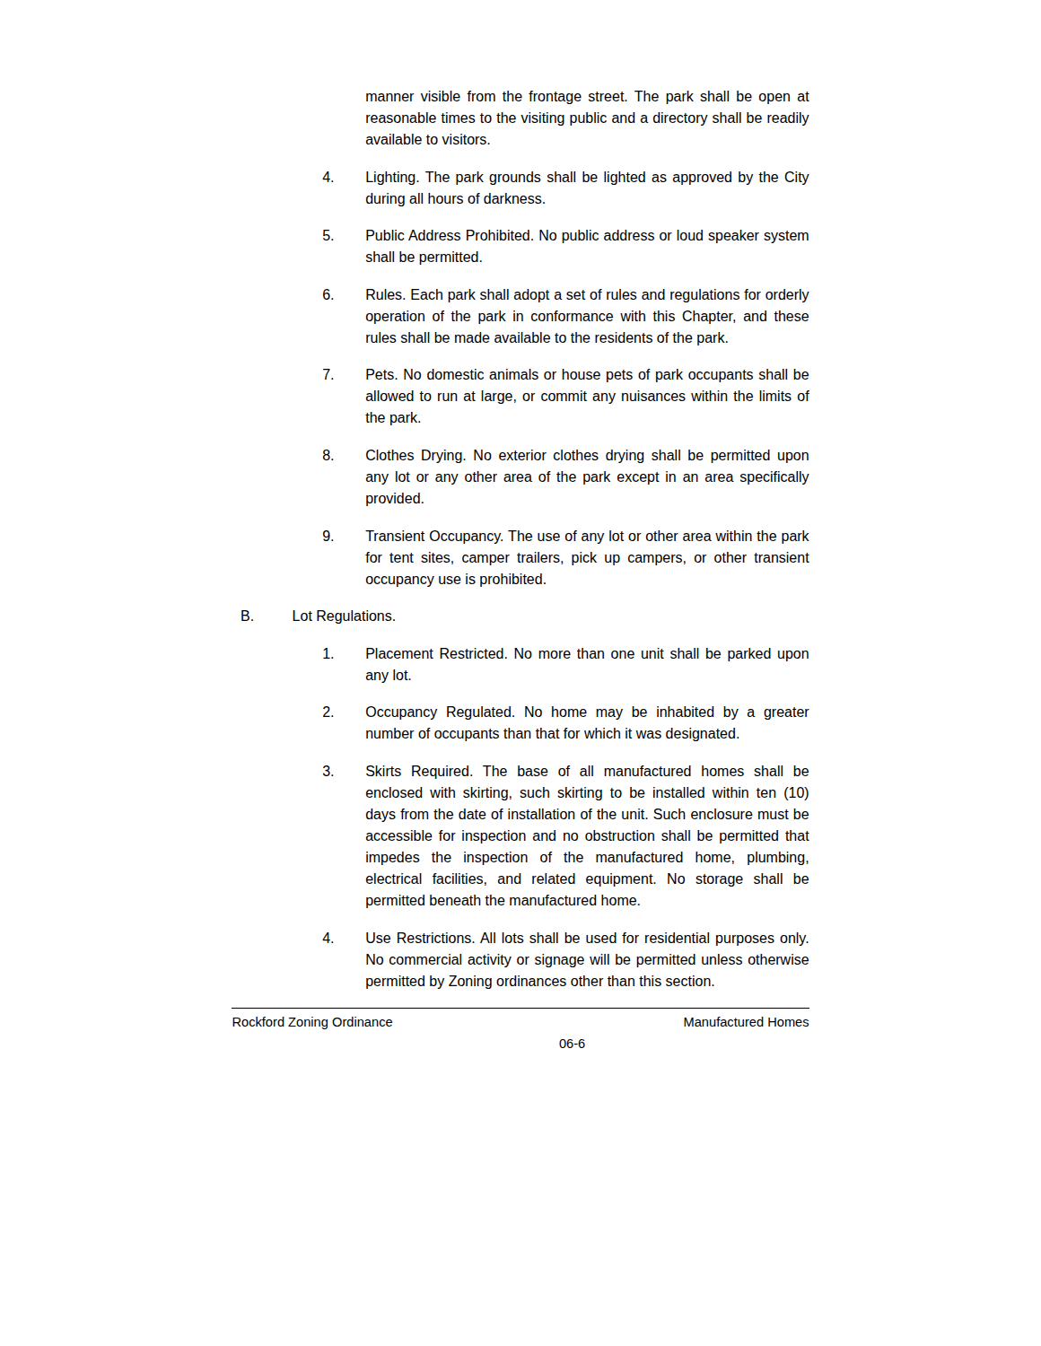manner visible from the frontage street. The park shall be open at reasonable times to the visiting public and a directory shall be readily available to visitors.
4.
Lighting. The park grounds shall be lighted as approved by the City during all hours of darkness.
5.
Public Address Prohibited. No public address or loud speaker system shall be permitted.
6.
Rules. Each park shall adopt a set of rules and regulations for orderly operation of the park in conformance with this Chapter, and these rules shall be made available to the residents of the park.
7.
Pets. No domestic animals or house pets of park occupants shall be allowed to run at large, or commit any nuisances within the limits of the park.
8.
Clothes Drying. No exterior clothes drying shall be permitted upon any lot or any other area of the park except in an area specifically provided.
9.
Transient Occupancy. The use of any lot or other area within the park for tent sites, camper trailers, pick up campers, or other transient occupancy use is prohibited.
B.
Lot Regulations.
1.
Placement Restricted. No more than one unit shall be parked upon any lot.
2.
Occupancy Regulated. No home may be inhabited by a greater number of occupants than that for which it was designated.
3.
Skirts Required. The base of all manufactured homes shall be enclosed with skirting, such skirting to be installed within ten (10) days from the date of installation of the unit. Such enclosure must be accessible for inspection and no obstruction shall be permitted that impedes the inspection of the manufactured home, plumbing, electrical facilities, and related equipment. No storage shall be permitted beneath the manufactured home.
4.
Use Restrictions. All lots shall be used for residential purposes only. No commercial activity or signage will be permitted unless otherwise permitted by Zoning ordinances other than this section.
Rockford Zoning Ordinance Manufactured Homes
06-6